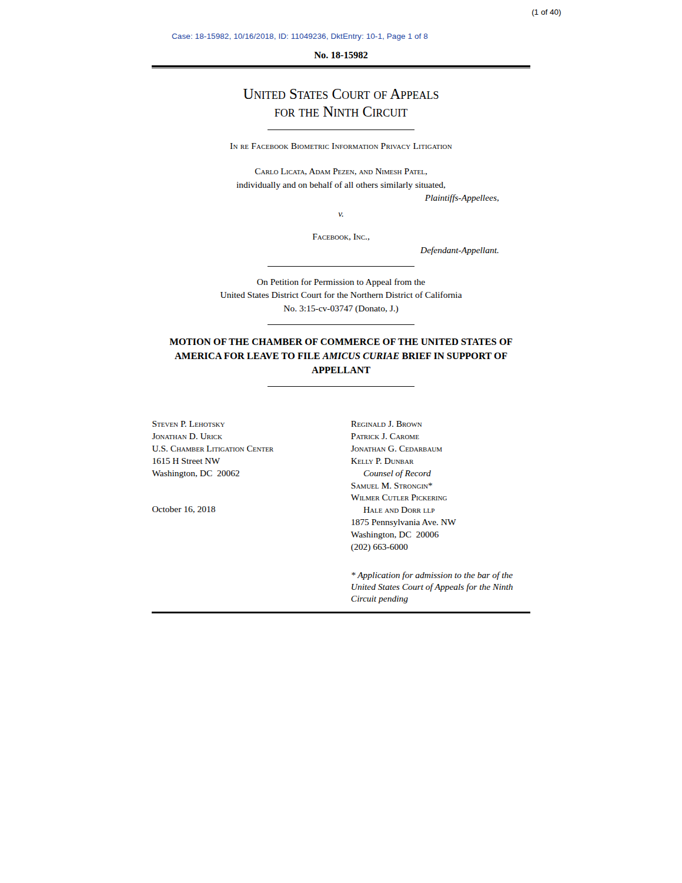(1 of 40)
Case: 18-15982, 10/16/2018, ID: 11049236, DktEntry: 10-1, Page 1 of 8
No. 18-15982
United States Court of Appeals
for the Ninth Circuit
In re Facebook Biometric Information Privacy Litigation
Carlo Licata, Adam Pezen, and Nimesh Patel,
individually and on behalf of all others similarly situated,
Plaintiffs-Appellees, v.
Facebook, Inc.,
Defendant-Appellant.
On Petition for Permission to Appeal from the
United States District Court for the Northern District of California
No. 3:15-cv-03747 (Donato, J.)
Motion of the Chamber of Commerce of the United States of America for Leave to File Amicus Curiae Brief in Support of Appellant
Steven P. Lehotsky
Jonathan D. Urick
U.S. Chamber Litigation Center
1615 H Street NW
Washington, DC 20062
October 16, 2018
Reginald J. Brown
Patrick J. Carome
Jonathan G. Cedarbaum
Kelly P. Dunbar
Counsel of Record
Samuel M. Strongin*
Wilmer Cutler Pickering
Hale and Dorr llp
1875 Pennsylvania Ave. NW
Washington, DC 20006
(202) 663-6000
* Application for admission to the bar of the United States Court of Appeals for the Ninth Circuit pending